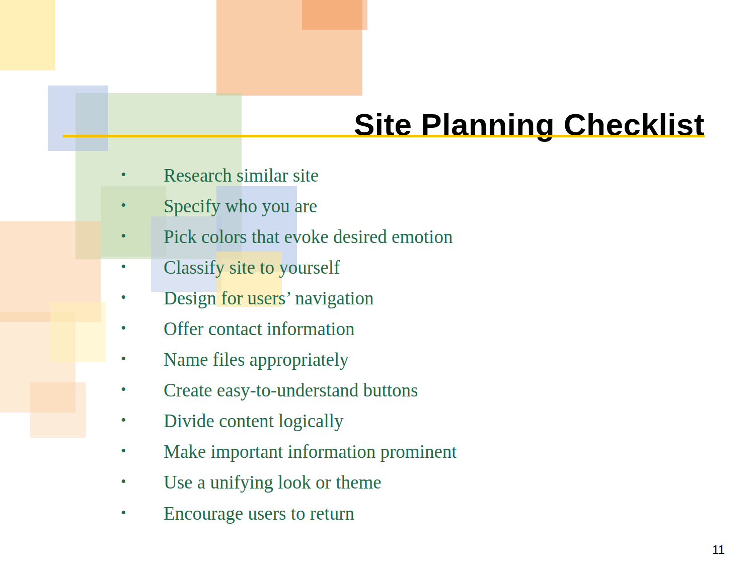Site Planning Checklist
Research similar site
Specify who you are
Pick colors that evoke desired emotion
Classify site to yourself
Design for users’ navigation
Offer contact information
Name files appropriately
Create easy-to-understand buttons
Divide content logically
Make important information prominent
Use a unifying look or theme
Encourage users to return
11